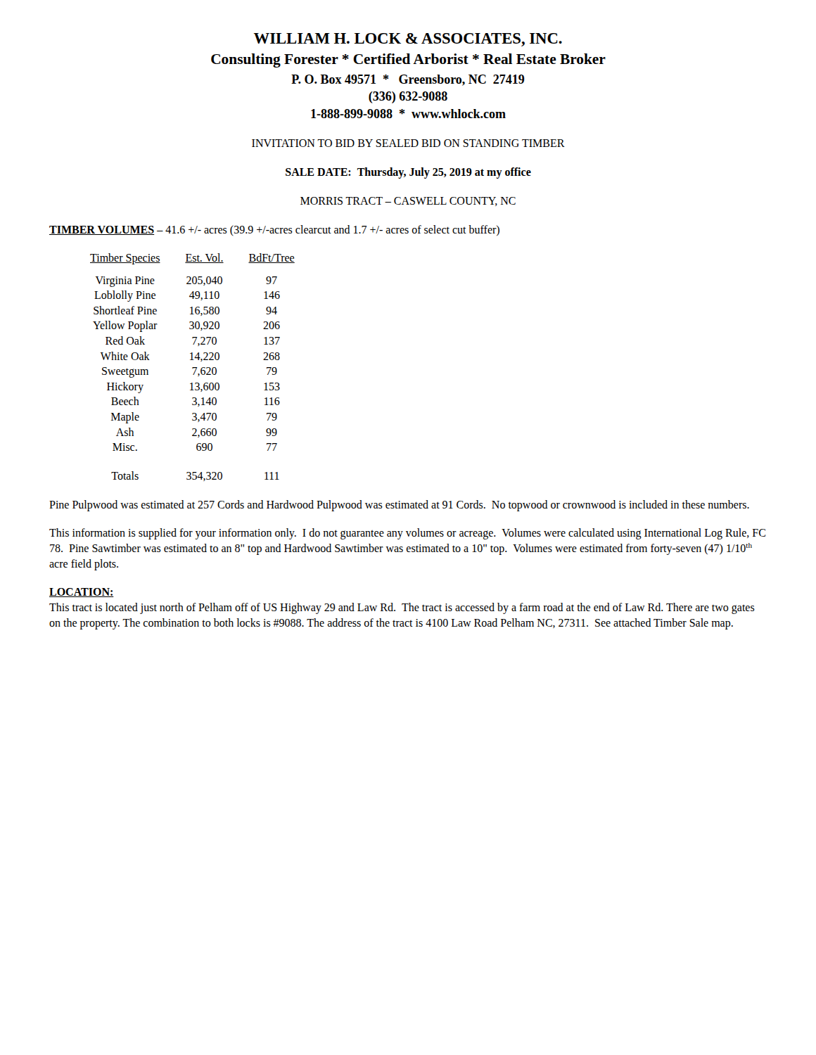WILLIAM H. LOCK & ASSOCIATES, INC.
Consulting Forester * Certified Arborist * Real Estate Broker
P. O. Box 49571 * Greensboro, NC 27419
(336) 632-9088
1-888-899-9088 * www.whlock.com
INVITATION TO BID BY SEALED BID ON STANDING TIMBER
SALE DATE: Thursday, July 25, 2019 at my office
MORRIS TRACT – CASWELL COUNTY, NC
TIMBER VOLUMES – 41.6 +/- acres (39.9 +/-acres clearcut and 1.7 +/- acres of select cut buffer)
| Timber Species | Est. Vol. | BdFt/Tree |
| --- | --- | --- |
| Virginia Pine | 205,040 | 97 |
| Loblolly Pine | 49,110 | 146 |
| Shortleaf Pine | 16,580 | 94 |
| Yellow Poplar | 30,920 | 206 |
| Red Oak | 7,270 | 137 |
| White Oak | 14,220 | 268 |
| Sweetgum | 7,620 | 79 |
| Hickory | 13,600 | 153 |
| Beech | 3,140 | 116 |
| Maple | 3,470 | 79 |
| Ash | 2,660 | 99 |
| Misc. | 690 | 77 |
| Totals | 354,320 | 111 |
Pine Pulpwood was estimated at 257 Cords and Hardwood Pulpwood was estimated at 91 Cords. No topwood or crownwood is included in these numbers.
This information is supplied for your information only. I do not guarantee any volumes or acreage. Volumes were calculated using International Log Rule, FC 78. Pine Sawtimber was estimated to an 8" top and Hardwood Sawtimber was estimated to a 10" top. Volumes were estimated from forty-seven (47) 1/10th acre field plots.
LOCATION:
This tract is located just north of Pelham off of US Highway 29 and Law Rd. The tract is accessed by a farm road at the end of Law Rd. There are two gates on the property. The combination to both locks is #9088. The address of the tract is 4100 Law Road Pelham NC, 27311. See attached Timber Sale map.